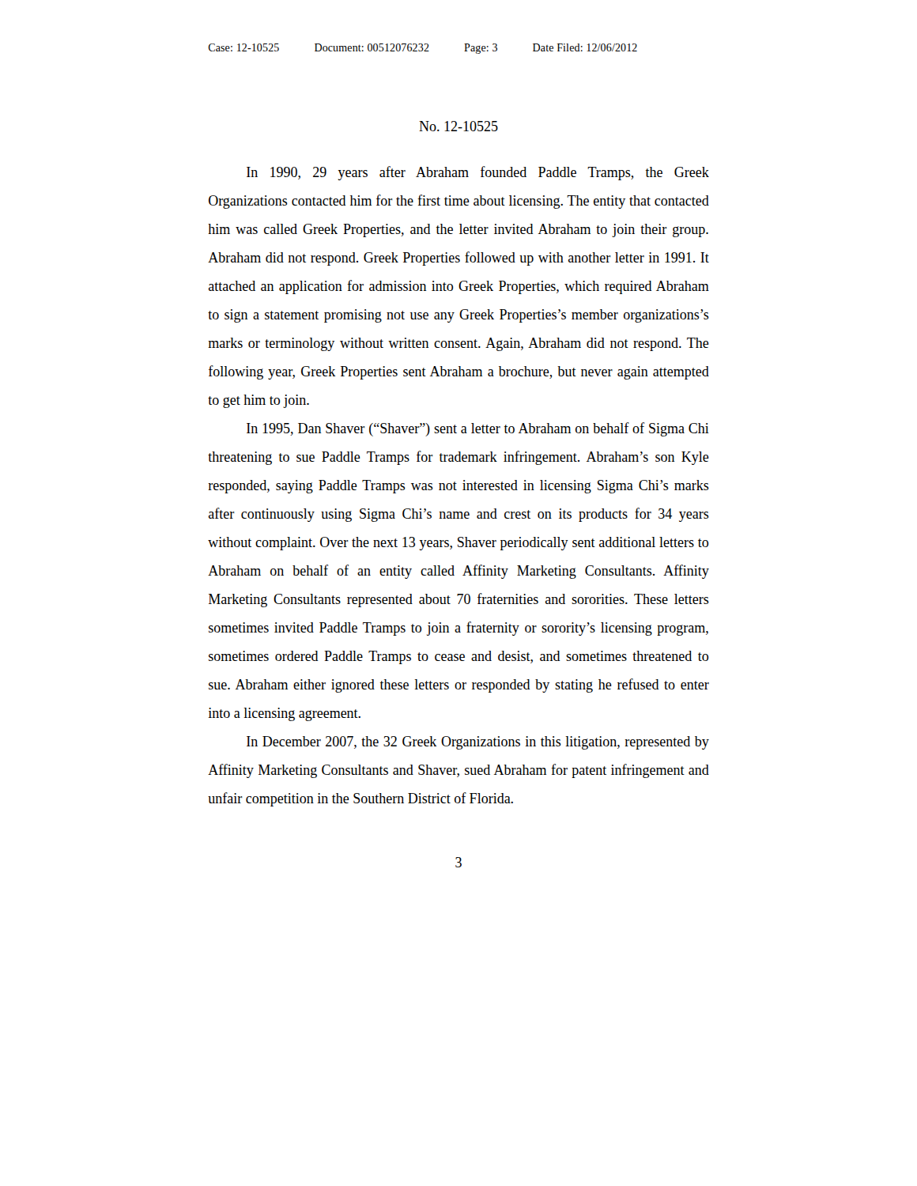Case: 12-10525 Document: 00512076232 Page: 3 Date Filed: 12/06/2012
No. 12-10525
In 1990, 29 years after Abraham founded Paddle Tramps, the Greek Organizations contacted him for the first time about licensing. The entity that contacted him was called Greek Properties, and the letter invited Abraham to join their group. Abraham did not respond. Greek Properties followed up with another letter in 1991. It attached an application for admission into Greek Properties, which required Abraham to sign a statement promising not use any Greek Properties’s member organizations’s marks or terminology without written consent. Again, Abraham did not respond. The following year, Greek Properties sent Abraham a brochure, but never again attempted to get him to join.
In 1995, Dan Shaver (“Shaver”) sent a letter to Abraham on behalf of Sigma Chi threatening to sue Paddle Tramps for trademark infringement. Abraham’s son Kyle responded, saying Paddle Tramps was not interested in licensing Sigma Chi’s marks after continuously using Sigma Chi’s name and crest on its products for 34 years without complaint. Over the next 13 years, Shaver periodically sent additional letters to Abraham on behalf of an entity called Affinity Marketing Consultants. Affinity Marketing Consultants represented about 70 fraternities and sororities. These letters sometimes invited Paddle Tramps to join a fraternity or sorority’s licensing program, sometimes ordered Paddle Tramps to cease and desist, and sometimes threatened to sue. Abraham either ignored these letters or responded by stating he refused to enter into a licensing agreement.
In December 2007, the 32 Greek Organizations in this litigation, represented by Affinity Marketing Consultants and Shaver, sued Abraham for patent infringement and unfair competition in the Southern District of Florida.
3